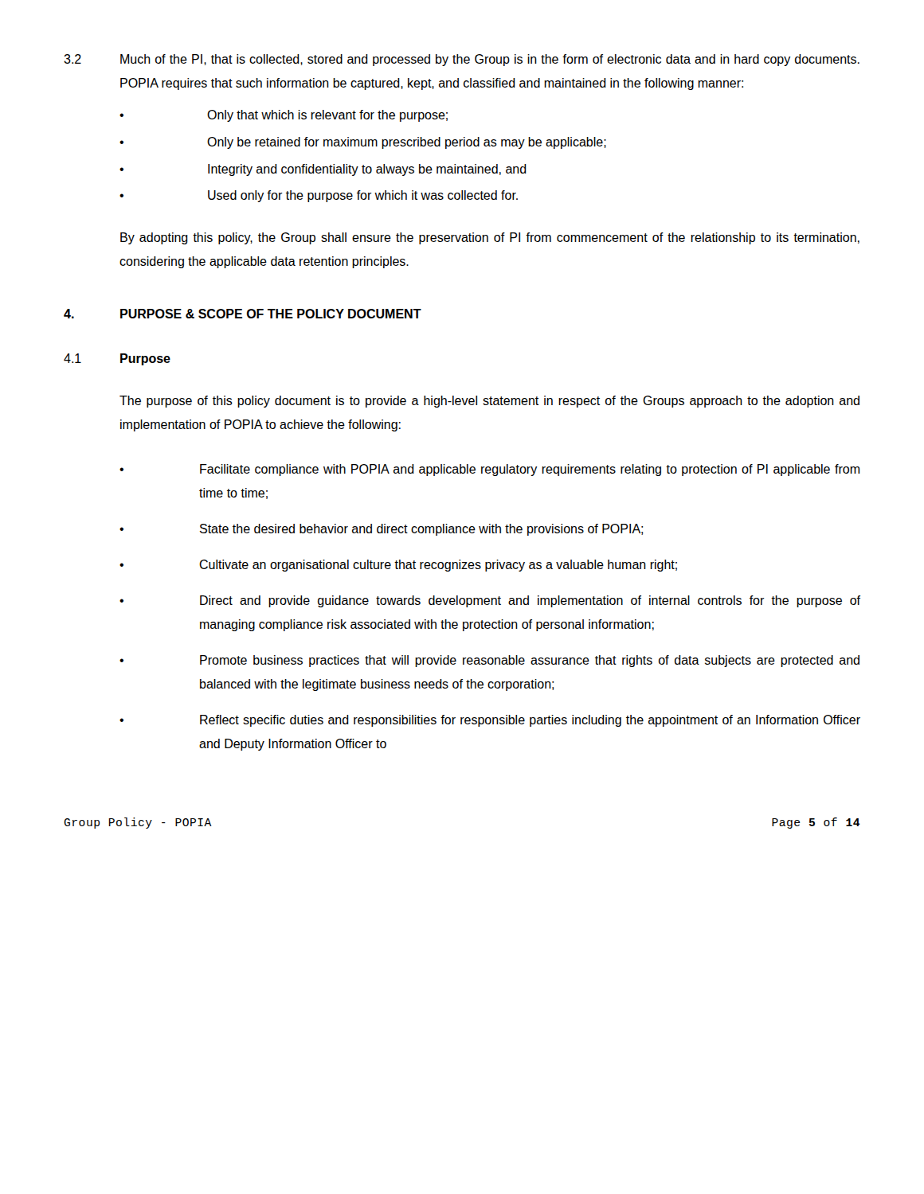3.2
Much of the PI, that is collected, stored and processed by the Group is in the form of electronic data and in hard copy documents. POPIA requires that such information be captured, kept, and classified and maintained in the following manner:
•Only that which is relevant for the purpose;
•Only be retained for maximum prescribed period as may be applicable;
•Integrity and confidentiality to always be maintained, and
•Used only for the purpose for which it was collected for.
By adopting this policy, the Group shall ensure the preservation of PI from commencement of the relationship to its termination, considering the applicable data retention principles.
4. PURPOSE & SCOPE OF THE POLICY DOCUMENT
4.1 Purpose
The purpose of this policy document is to provide a high-level statement in respect of the Groups approach to the adoption and implementation of POPIA to achieve the following:
•Facilitate compliance with POPIA and applicable regulatory requirements relating to protection of PI applicable from time to time;
•State the desired behavior and direct compliance with the provisions of POPIA;
•Cultivate an organisational culture that recognizes privacy as a valuable human right;
•Direct and provide guidance towards development and implementation of internal controls for the purpose of managing compliance risk associated with the protection of personal information;
•Promote business practices that will provide reasonable assurance that rights of data subjects are protected and balanced with the legitimate business needs of the corporation;
•Reflect specific duties and responsibilities for responsible parties including the appointment of an Information Officer and Deputy Information Officer to
Group Policy - POPIA
Page 5 of 14